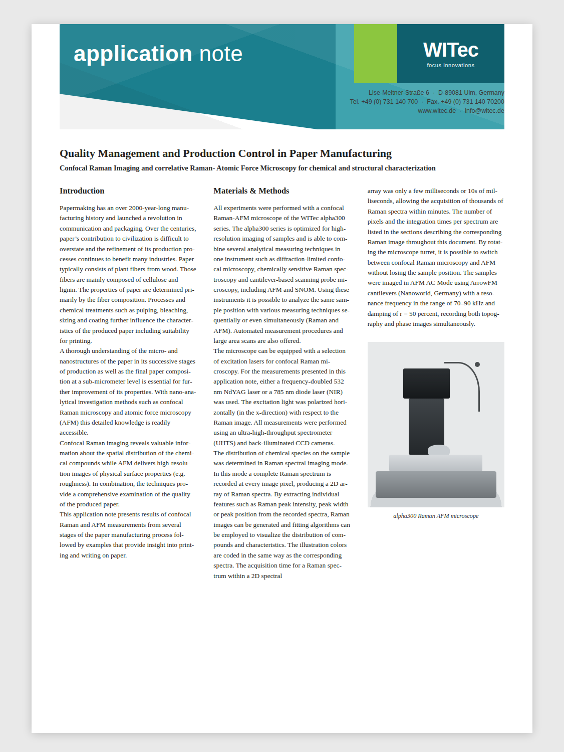application note
WITec
focus innovations
Lise-Meitner-Straße 6 · D-89081 Ulm, Germany
Tel. +49 (0) 731 140 700 · Fax. +49 (0) 731 140 70200
www.witec.de · info@witec.de
Quality Management and Production Control in Paper Manufacturing
Confocal Raman Imaging and correlative Raman- Atomic Force Microscopy for chemical and structural characterization
Introduction
Papermaking has an over 2000-year-long manufacturing history and launched a revolution in communication and packaging. Over the centuries, paper’s contribution to civilization is difficult to overstate and the refinement of its production processes continues to benefit many industries. Paper typically consists of plant fibers from wood. Those fibers are mainly composed of cellulose and lignin. The properties of paper are determined primarily by the fiber composition. Processes and chemical treatments such as pulping, bleaching, sizing and coating further influence the characteristics of the produced paper including suitability for printing.
A thorough understanding of the micro- and nanostructures of the paper in its successive stages of production as well as the final paper composition at a sub-micrometer level is essential for further improvement of its properties. With nano-analytical investigation methods such as confocal Raman microscopy and atomic force microscopy (AFM) this detailed knowledge is readily accessible.
Confocal Raman imaging reveals valuable information about the spatial distribution of the chemical compounds while AFM delivers high-resolution images of physical surface properties (e.g. roughness). In combination, the techniques provide a comprehensive examination of the quality of the produced paper.
This application note presents results of confocal Raman and AFM measurements from several stages of the paper manufacturing process followed by examples that provide insight into printing and writing on paper.
Materials & Methods
All experiments were performed with a confocal Raman-AFM microscope of the WITec alpha300 series. The alpha300 series is optimized for high-resolution imaging of samples and is able to combine several analytical measuring techniques in one instrument such as diffraction-limited confocal microscopy, chemically sensitive Raman spectroscopy and cantilever-based scanning probe microscopy, including AFM and SNOM. Using these instruments it is possible to analyze the same sample position with various measuring techniques sequentially or even simultaneously (Raman and AFM). Automated measurement procedures and large area scans are also offered.
The microscope can be equipped with a selection of excitation lasers for confocal Raman microscopy. For the measurements presented in this application note, either a frequency-doubled 532 nm NdYAG laser or a 785 nm diode laser (NIR) was used. The excitation light was polarized horizontally (in the x-direction) with respect to the Raman image. All measurements were performed using an ultra-high-throughput spectrometer (UHTS) and back-illuminated CCD cameras.
The distribution of chemical species on the sample was determined in Raman spectral imaging mode. In this mode a complete Raman spectrum is recorded at every image pixel, producing a 2D array of Raman spectra. By extracting individual features such as Raman peak intensity, peak width or peak position from the recorded spectra, Raman images can be generated and fitting algorithms can be employed to visualize the distribution of compounds and characteristics. The illustration colors are coded in the same way as the corresponding spectra. The acquisition time for a Raman spectrum within a 2D spectral
array was only a few milliseconds or 10s of milliseconds, allowing the acquisition of thousands of Raman spectra within minutes. The number of pixels and the integration times per spectrum are listed in the sections describing the corresponding Raman image throughout this document. By rotating the microscope turret, it is possible to switch between confocal Raman microscopy and AFM without losing the sample position. The samples were imaged in AFM AC Mode using ArrowFM cantilevers (Nanoworld, Germany) with a resonance frequency in the range of 70–90 kHz and damping of r = 50 percent, recording both topography and phase images simultaneously.
alpha300 Raman AFM microscope